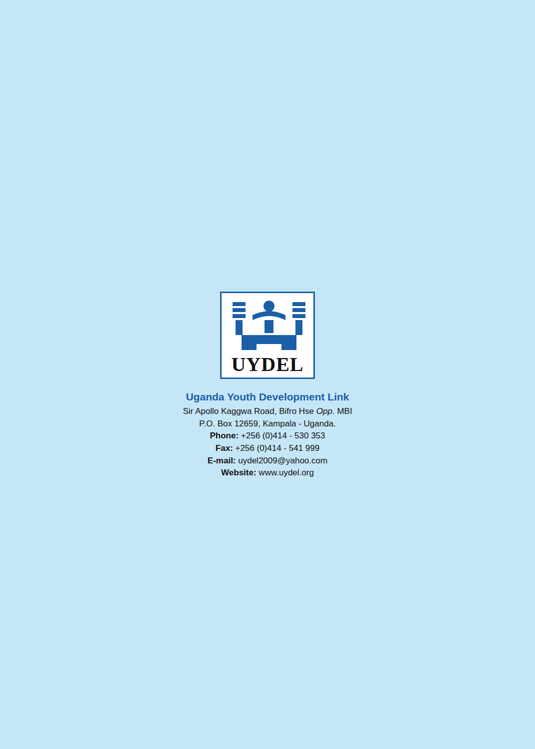UYDEL
Uganda Youth Development Link
Sir Apollo Kaggwa Road, Bifro Hse Opp. MBI
P.O. Box 12659, Kampala - Uganda.
Phone: +256 (0)414 - 530 353
Fax: +256 (0)414 - 541 999
E-mail: uydel2009@yahoo.com
Website: www.uydel.org